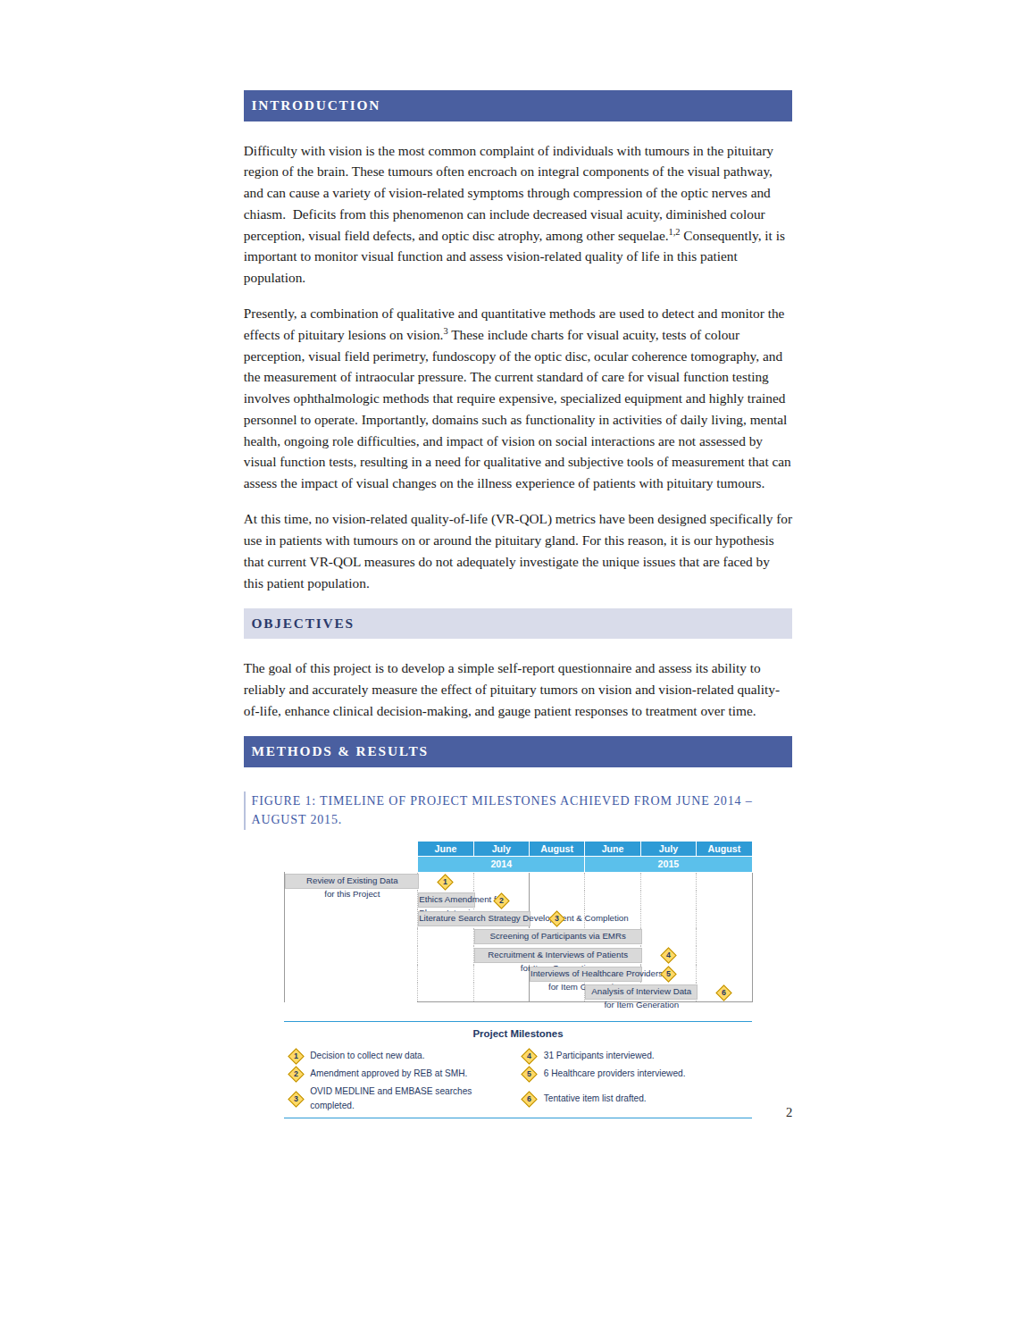Introduction
Difficulty with vision is the most common complaint of individuals with tumours in the pituitary region of the brain. These tumours often encroach on integral components of the visual pathway, and can cause a variety of vision-related symptoms through compression of the optic nerves and chiasm. Deficits from this phenomenon can include decreased visual acuity, diminished colour perception, visual field defects, and optic disc atrophy, among other sequelae.1,2 Consequently, it is important to monitor visual function and assess vision-related quality of life in this patient population.
Presently, a combination of qualitative and quantitative methods are used to detect and monitor the effects of pituitary lesions on vision.3 These include charts for visual acuity, tests of colour perception, visual field perimetry, fundoscopy of the optic disc, ocular coherence tomography, and the measurement of intraocular pressure. The current standard of care for visual function testing involves ophthalmologic methods that require expensive, specialized equipment and highly trained personnel to operate. Importantly, domains such as functionality in activities of daily living, mental health, ongoing role difficulties, and impact of vision on social interactions are not assessed by visual function tests, resulting in a need for qualitative and subjective tools of measurement that can assess the impact of visual changes on the illness experience of patients with pituitary tumours.
At this time, no vision-related quality-of-life (VR-QOL) metrics have been designed specifically for use in patients with tumours on or around the pituitary gland. For this reason, it is our hypothesis that current VR-QOL measures do not adequately investigate the unique issues that are faced by this patient population.
Objectives
The goal of this project is to develop a simple self-report questionnaire and assess its ability to reliably and accurately measure the effect of pituitary tumors on vision and vision-related quality-of-life, enhance clinical decision-making, and gauge patient responses to treatment over time.
Methods & Results
Figure 1: Timeline of Project Milestones Achieved from June 2014 – August 2015.
| | June | July | August | June | July | August |
| | 2014 | 2015 |
| Review of Existing Data for this Project | 1 | | | | | |
| | Ethics Amendment for Phone Interviews | 2 | | | | |
| | Literature Search Strategy Development & Completion | 3 | | | |
| | | Screening of Participants via EMRs | | |
| | | Recruitment & Interviews of Patients for Item Generation | 4 | |
| | | | Interviews of Healthcare Providers for Item Generation | 5 | |
| | | | | Analysis of Interview Data for Item Generation | 6 |
Project Milestones
| 1 | Decision to collect new data. | 4 | 31 Participants interviewed. |
| 2 | Amendment approved by REB at SMH. | 5 | 6 Healthcare providers interviewed. |
| 3 | OVID MEDLINE and EMBASE searches completed. | 6 | Tentative item list drafted. |
2